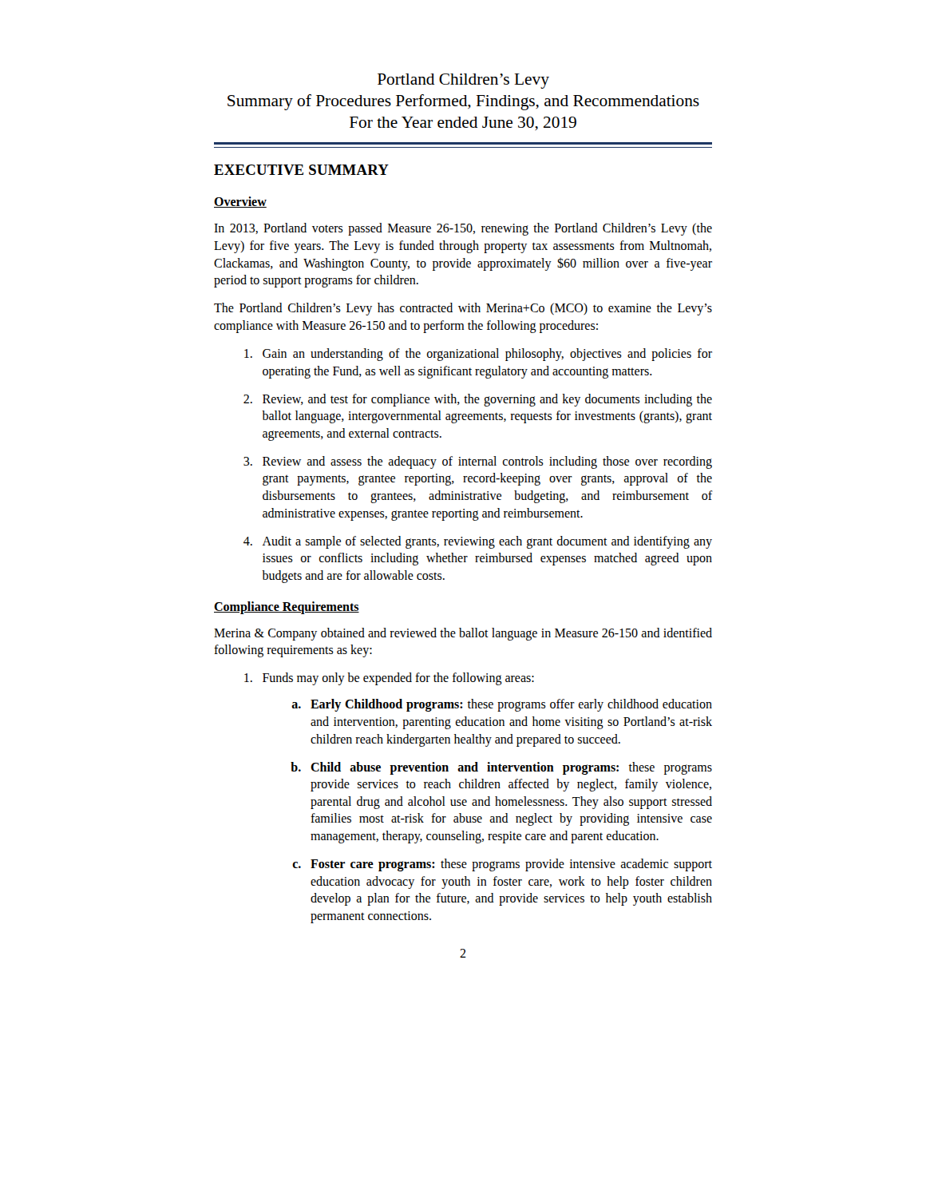Portland Children’s Levy Summary of Procedures Performed, Findings, and Recommendations For the Year ended June 30, 2019
EXECUTIVE SUMMARY
Overview
In 2013, Portland voters passed Measure 26-150, renewing the Portland Children’s Levy (the Levy) for five years. The Levy is funded through property tax assessments from Multnomah, Clackamas, and Washington County, to provide approximately $60 million over a five-year period to support programs for children.
The Portland Children’s Levy has contracted with Merina+Co (MCO) to examine the Levy’s compliance with Measure 26-150 and to perform the following procedures:
Gain an understanding of the organizational philosophy, objectives and policies for operating the Fund, as well as significant regulatory and accounting matters.
Review, and test for compliance with, the governing and key documents including the ballot language, intergovernmental agreements, requests for investments (grants), grant agreements, and external contracts.
Review and assess the adequacy of internal controls including those over recording grant payments, grantee reporting, record-keeping over grants, approval of the disbursements to grantees, administrative budgeting, and reimbursement of administrative expenses, grantee reporting and reimbursement.
Audit a sample of selected grants, reviewing each grant document and identifying any issues or conflicts including whether reimbursed expenses matched agreed upon budgets and are for allowable costs.
Compliance Requirements
Merina & Company obtained and reviewed the ballot language in Measure 26-150 and identified following requirements as key:
Funds may only be expended for the following areas:
Early Childhood programs: these programs offer early childhood education and intervention, parenting education and home visiting so Portland’s at-risk children reach kindergarten healthy and prepared to succeed.
Child abuse prevention and intervention programs: these programs provide services to reach children affected by neglect, family violence, parental drug and alcohol use and homelessness. They also support stressed families most at-risk for abuse and neglect by providing intensive case management, therapy, counseling, respite care and parent education.
Foster care programs: these programs provide intensive academic support education advocacy for youth in foster care, work to help foster children develop a plan for the future, and provide services to help youth establish permanent connections.
2